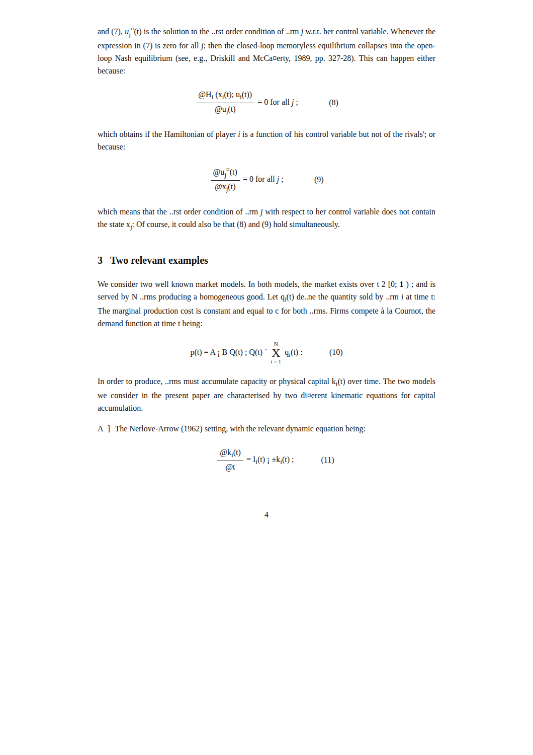and (7), uj¤(t) is the solution to the ..rst order condition of ..rm j w.r.t. her control variable. Whenever the expression in (7) is zero for all j; then the closed-loop memoryless equilibrium collapses into the open-loop Nash equilibrium (see, e.g., Driskill and McCa¤erty, 1989, pp. 327-28). This can happen either because:
@Hi (xi(t); ui(t)) @uj(t) = 0 for all j ;
(8)
which obtains if the Hamiltonian of player i is a function of his control variable but not of the rivals'; or because:
@uj¤(t) @xj(t) = 0 for all j ;
(9)
which means that the ..rst order condition of ..rm j with respect to her control variable does not contain the state xj: Of course, it could also be that (8) and (9) hold simultaneously.
3 Two relevant examples
We consider two well known market models. In both models, the market exists over t 2 [0; 1 ) ; and is served by N ..rms producing a homogeneous good. Let qi(t) de..ne the quantity sold by ..rm i at time t: The marginal production cost is constant and equal to c for both ..rms. Firms compete à la Cournot, the demand function at time t being:
p(t) = A ¡ B Q(t) ; Q(t) ´ N X i = 1 qi(t) :
(10)
In order to produce, ..rms must accumulate capacity or physical capital ki(t) over time. The two models we consider in the present paper are characterised by two di¤erent kinematic equations for capital accumulation.
A ]
The Nerlove-Arrow (1962) setting, with the relevant dynamic equation being:
@ki(t) @t = Ii(t) ¡ ±ki(t) ;
(11)
4